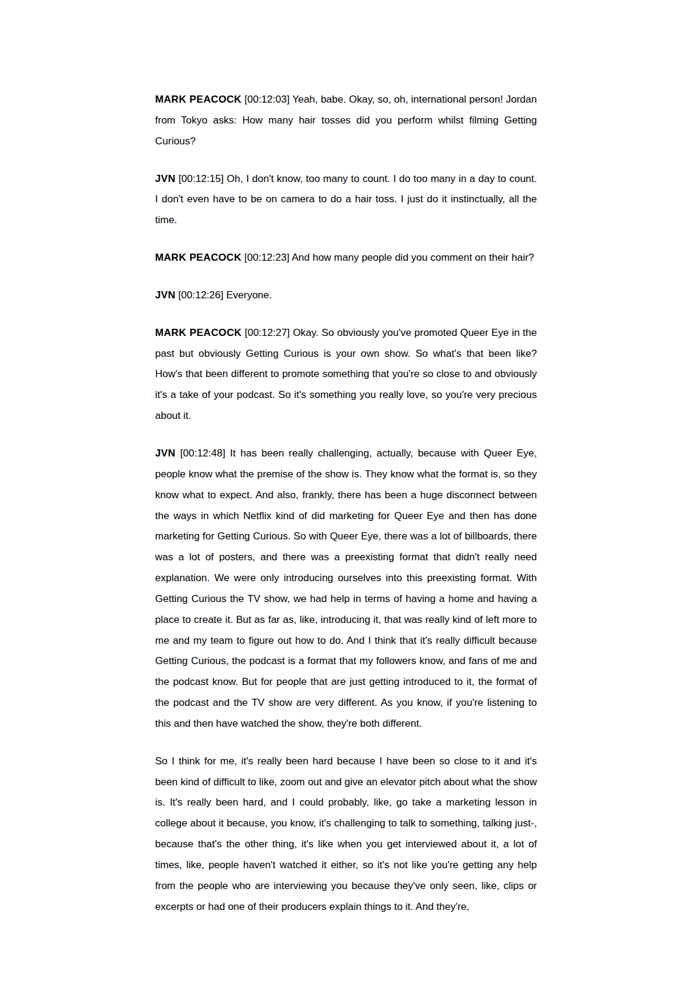MARK PEACOCK [00:12:03] Yeah, babe. Okay, so, oh, international person! Jordan from Tokyo asks: How many hair tosses did you perform whilst filming Getting Curious?
JVN [00:12:15] Oh, I don't know, too many to count. I do too many in a day to count. I don't even have to be on camera to do a hair toss. I just do it instinctually, all the time.
MARK PEACOCK [00:12:23] And how many people did you comment on their hair?
JVN [00:12:26] Everyone.
MARK PEACOCK [00:12:27] Okay. So obviously you've promoted Queer Eye in the past but obviously Getting Curious is your own show. So what's that been like? How's that been different to promote something that you're so close to and obviously it's a take of your podcast. So it's something you really love, so you're very precious about it.
JVN [00:12:48] It has been really challenging, actually, because with Queer Eye, people know what the premise of the show is. They know what the format is, so they know what to expect. And also, frankly, there has been a huge disconnect between the ways in which Netflix kind of did marketing for Queer Eye and then has done marketing for Getting Curious. So with Queer Eye, there was a lot of billboards, there was a lot of posters, and there was a preexisting format that didn't really need explanation. We were only introducing ourselves into this preexisting format. With Getting Curious the TV show, we had help in terms of having a home and having a place to create it. But as far as, like, introducing it, that was really kind of left more to me and my team to figure out how to do. And I think that it's really difficult because Getting Curious, the podcast is a format that my followers know, and fans of me and the podcast know. But for people that are just getting introduced to it, the format of the podcast and the TV show are very different. As you know, if you're listening to this and then have watched the show, they're both different.
So I think for me, it's really been hard because I have been so close to it and it's been kind of difficult to like, zoom out and give an elevator pitch about what the show is. It's really been hard, and I could probably, like, go take a marketing lesson in college about it because, you know, it's challenging to talk to something, talking just-, because that's the other thing, it's like when you get interviewed about it, a lot of times, like, people haven't watched it either, so it's not like you're getting any help from the people who are interviewing you because they've only seen, like, clips or excerpts or had one of their producers explain things to it. And they're,